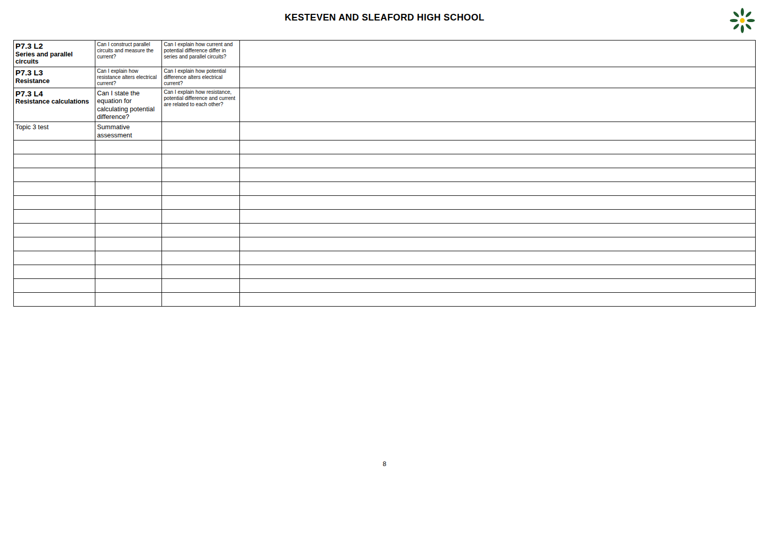KESTEVEN AND SLEAFORD HIGH SCHOOL
| P7.3 L2 Series and parallel circuits | Can I construct parallel circuits and measure the current? | Can I explain how current and potential difference differ in series and parallel circuits? | |
| P7.3 L3 Resistance | Can I explain how resistance alters electrical current? | Can I explain how potential difference alters electrical current? | |
| P7.3 L4 Resistance calculations | Can I state the equation for calculating potential difference? | Can I explain how resistance, potential difference and current are related to each other? | |
| Topic 3 test | Summative assessment | | |
8